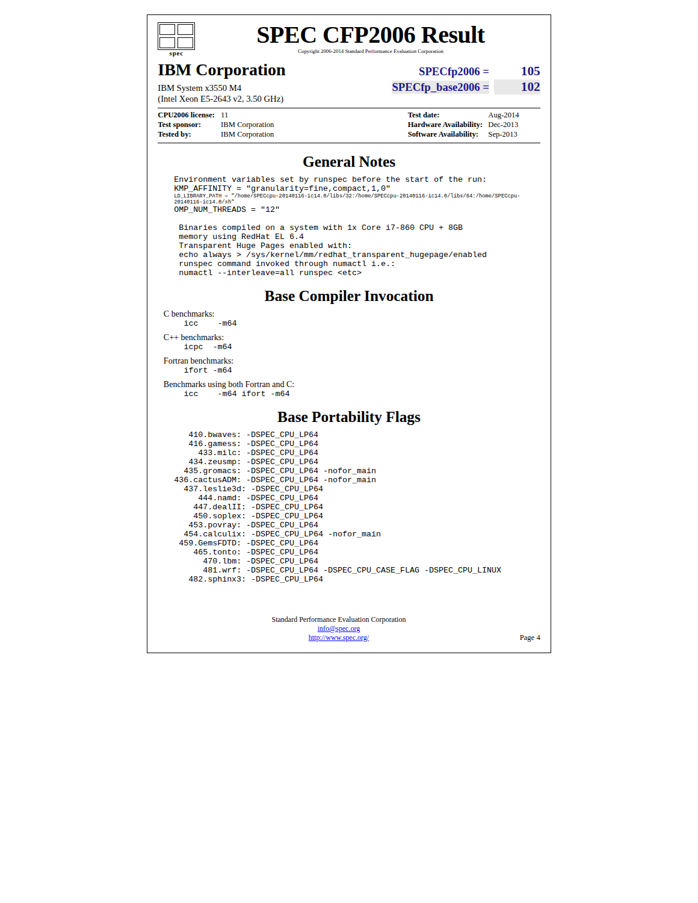spec
SPEC CFP2006 Result
Copyright 2006-2014 Standard Performance Evaluation Corporation
IBM Corporation
SPECfp2006 =
105
IBM System x3550 M4
(Intel Xeon E5-2643 v2, 3.50 GHz)
SPECfp_base2006 =
102
CPU2006 license:
11
Test date:
Aug-2014
Test sponsor:
IBM Corporation
Hardware Availability:
Dec-2013
Tested by:
IBM Corporation
Software Availability:
Sep-2013
General Notes
Environment variables set by runspec before the start of the run:
KMP_AFFINITY = "granularity=fine,compact,1,0"
LD_LIBRARY_PATH = "/home/SPECcpu-20140116-ic14.0/libs/32:/home/SPECcpu-20140116-ic14.0/libs/64:/home/SPECcpu-20140116-ic14.0/sh"
OMP_NUM_THREADS = "12"

 Binaries compiled on a system with 1x Core i7-860 CPU + 8GB
 memory using RedHat EL 6.4
 Transparent Huge Pages enabled with:
 echo always > /sys/kernel/mm/redhat_transparent_hugepage/enabled
 runspec command invoked through numactl i.e.:
 numactl --interleave=all runspec <etc>
Base Compiler Invocation
C benchmarks:
icc    -m64
C++ benchmarks:
icpc  -m64
Fortran benchmarks:
ifort -m64
Benchmarks using both Fortran and C:
icc    -m64 ifort -m64
Base Portability Flags
   410.bwaves: -DSPEC_CPU_LP64
   416.gamess: -DSPEC_CPU_LP64
     433.milc: -DSPEC_CPU_LP64
   434.zeusmp: -DSPEC_CPU_LP64
  435.gromacs: -DSPEC_CPU_LP64 -nofor_main
436.cactusADM: -DSPEC_CPU_LP64 -nofor_main
  437.leslie3d: -DSPEC_CPU_LP64
     444.namd: -DSPEC_CPU_LP64
    447.dealII: -DSPEC_CPU_LP64
    450.soplex: -DSPEC_CPU_LP64
   453.povray: -DSPEC_CPU_LP64
  454.calculix: -DSPEC_CPU_LP64 -nofor_main
 459.GemsFDTD: -DSPEC_CPU_LP64
    465.tonto: -DSPEC_CPU_LP64
      470.lbm: -DSPEC_CPU_LP64
      481.wrf: -DSPEC_CPU_LP64 -DSPEC_CPU_CASE_FLAG -DSPEC_CPU_LINUX
   482.sphinx3: -DSPEC_CPU_LP64
Standard Performance Evaluation Corporation
info@spec.org
http://www.spec.org/
Page 4